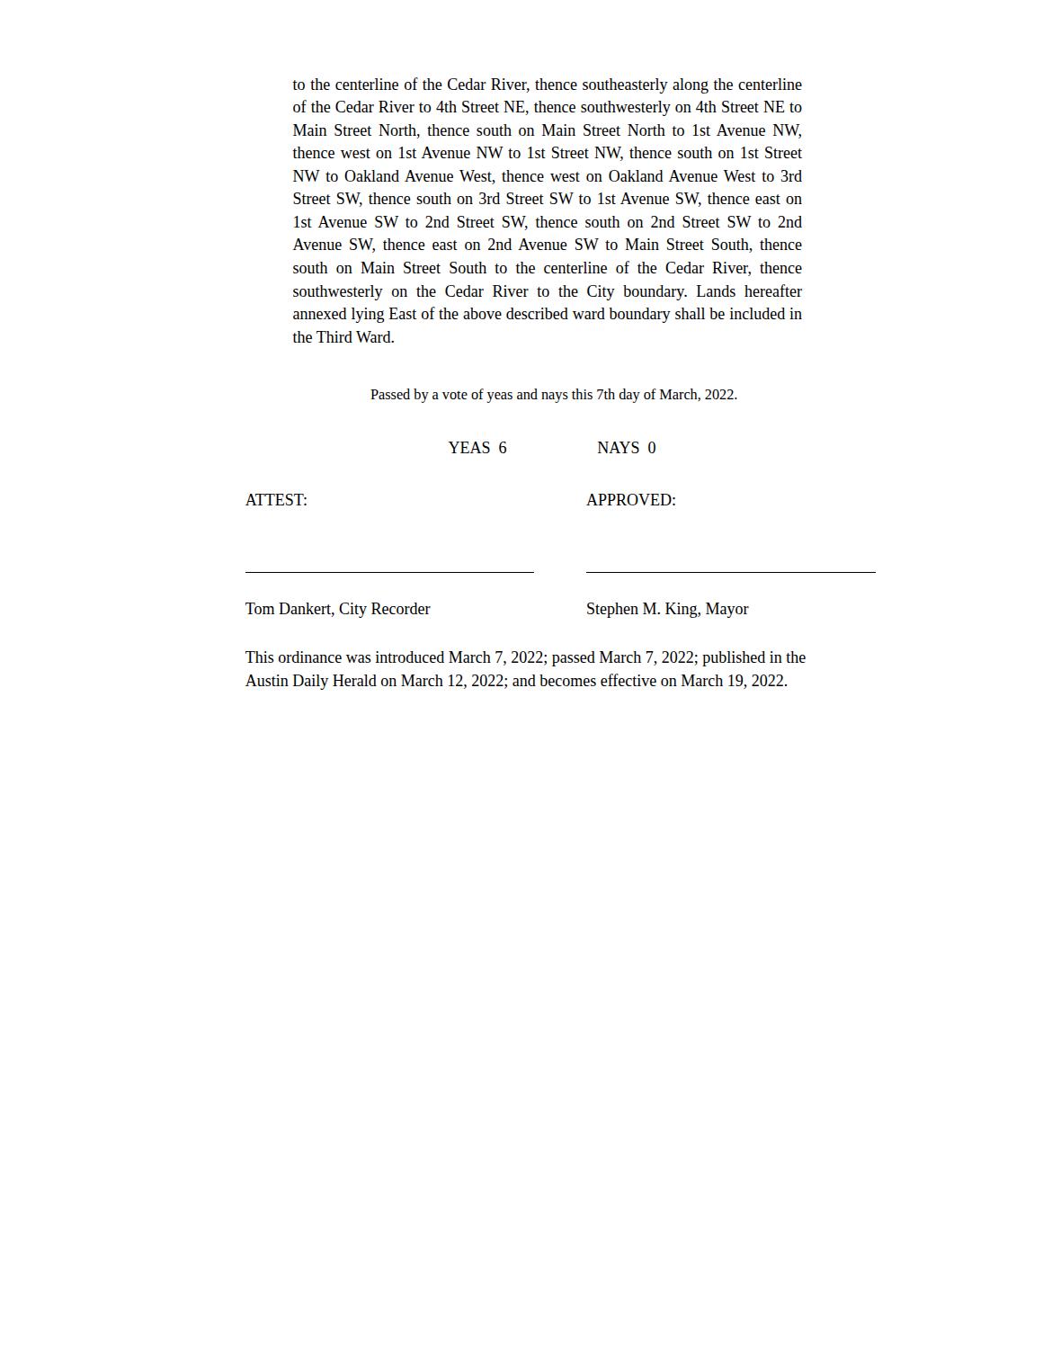to the centerline of the Cedar River, thence southeasterly along the centerline of the Cedar River to 4th Street NE, thence southwesterly on 4th Street NE to Main Street North, thence south on Main Street North to 1st Avenue NW, thence west on 1st Avenue NW to 1st Street NW, thence south on 1st Street NW to Oakland Avenue West, thence west on Oakland Avenue West to 3rd Street SW, thence south on 3rd Street SW to 1st Avenue SW, thence east on 1st Avenue SW to 2nd Street SW, thence south on 2nd Street SW to 2nd Avenue SW, thence east on 2nd Avenue SW to Main Street South, thence south on Main Street South to the centerline of the Cedar River, thence southwesterly on the Cedar River to the City boundary. Lands hereafter annexed lying East of the above described ward boundary shall be included in the Third Ward.
Passed by a vote of yeas and nays this 7th day of March, 2022.
YEAS 6 NAYS 0
ATTEST: APPROVED:
Tom Dankert, City Recorder Stephen M. King, Mayor
This ordinance was introduced March 7, 2022; passed March 7, 2022; published in the Austin Daily Herald on March 12, 2022; and becomes effective on March 19, 2022.